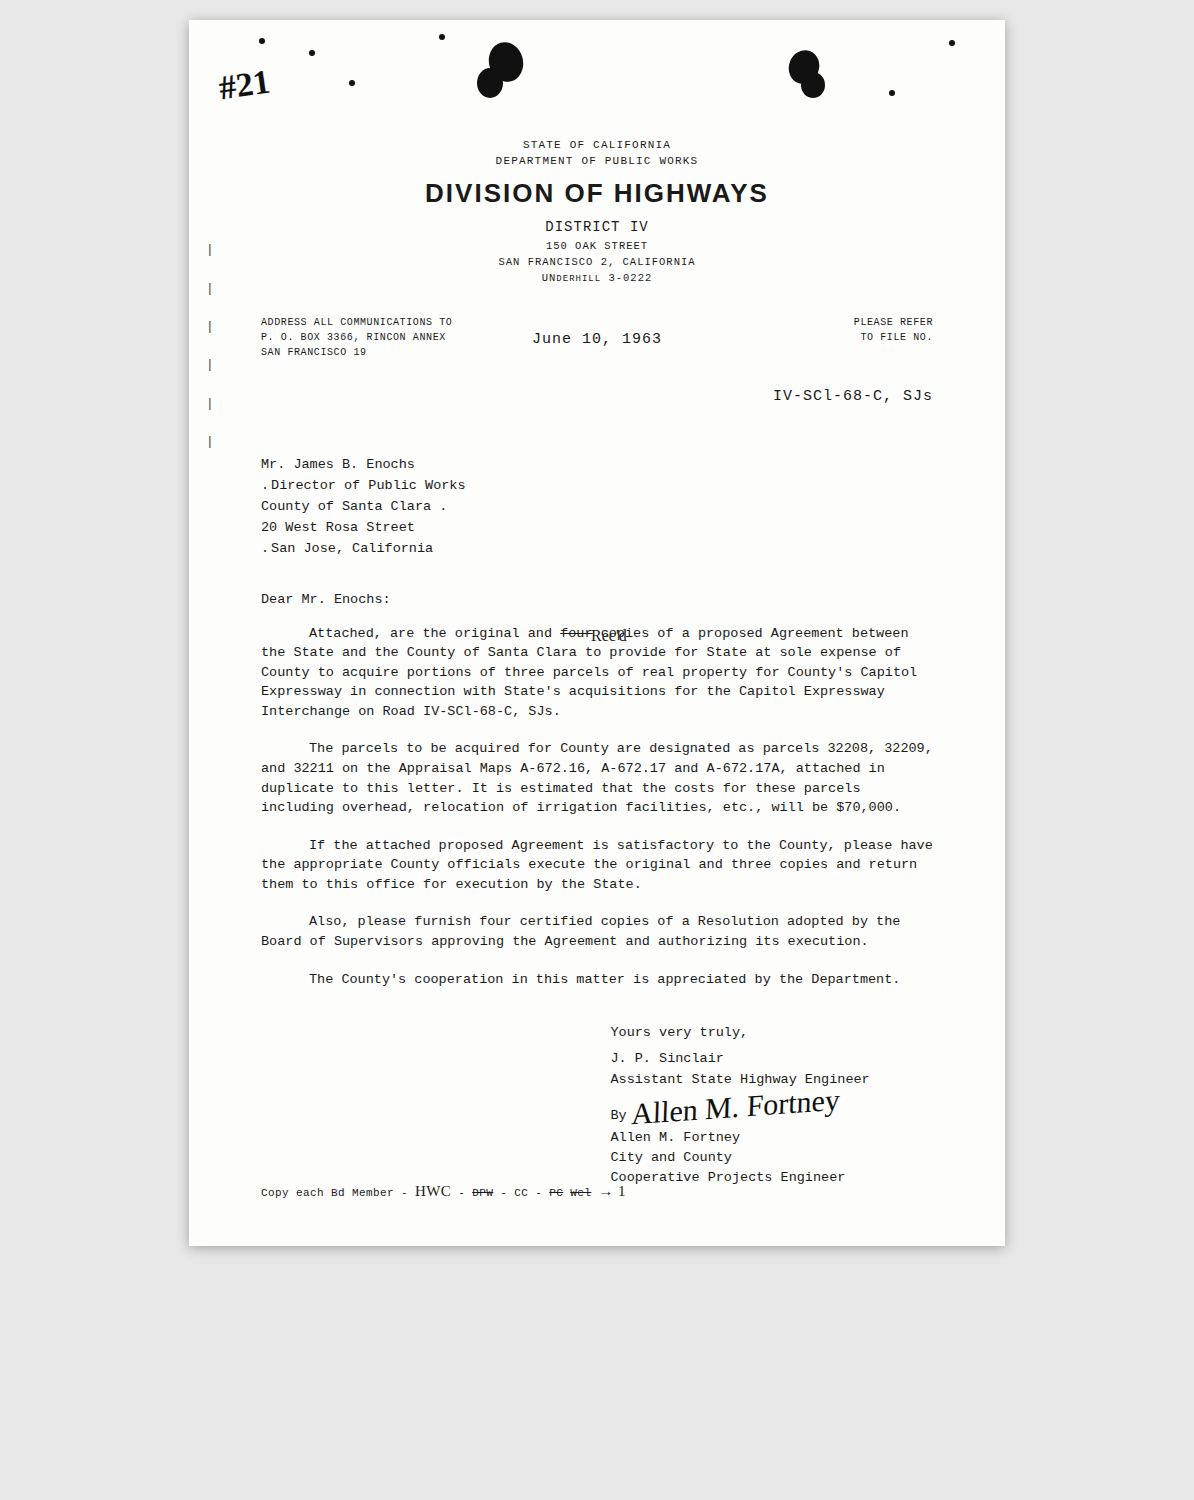#21
|
|
|
|
|
|
STATE OF CALIFORNIA
DEPARTMENT OF PUBLIC WORKS
DIVISION OF HIGHWAYS
DISTRICT IV
150 OAK STREET
SAN FRANCISCO 2, CALIFORNIA
UNDERHILL 3-0222
ADDRESS ALL COMMUNICATIONS TO
P. O. BOX 3366, RINCON ANNEX
SAN FRANCISCO 19
June 10, 1963
PLEASE REFER
TO FILE NO.
IV-SCl-68-C, SJs
Mr. James B. Enochs
Director of Public Works
County of Santa Clara .
20 West Rosa Street
San Jose, California
Dear Mr. Enochs:
Rec'd
Attached, are the original and four copies of a proposed Agreement between the State and the County of Santa Clara to provide for State at sole expense of County to acquire portions of three parcels of real property for County's Capitol Expressway in connection with State's acquisitions for the Capitol Expressway Interchange on Road IV-SCl-68-C, SJs.
The parcels to be acquired for County are designated as parcels 32208, 32209, and 32211 on the Appraisal Maps A-672.16, A-672.17 and A-672.17A, attached in duplicate to this letter. It is estimated that the costs for these parcels including overhead, relocation of irrigation facilities, etc., will be $70,000.
If the attached proposed Agreement is satisfactory to the County, please have the appropriate County officials execute the original and three copies and return them to this office for execution by the State.
Also, please furnish four certified copies of a Resolution adopted by the Board of Supervisors approving the Agreement and authorizing its execution.
The County's cooperation in this matter is appreciated by the Department.
Yours very truly,
J. P. Sinclair
Assistant State Highway Engineer
By Allen M. Fortney
Allen M. Fortney
City and County
Cooperative Projects Engineer
Copy each Bd Member - HWC - DPW - CC - PC Wel → 1